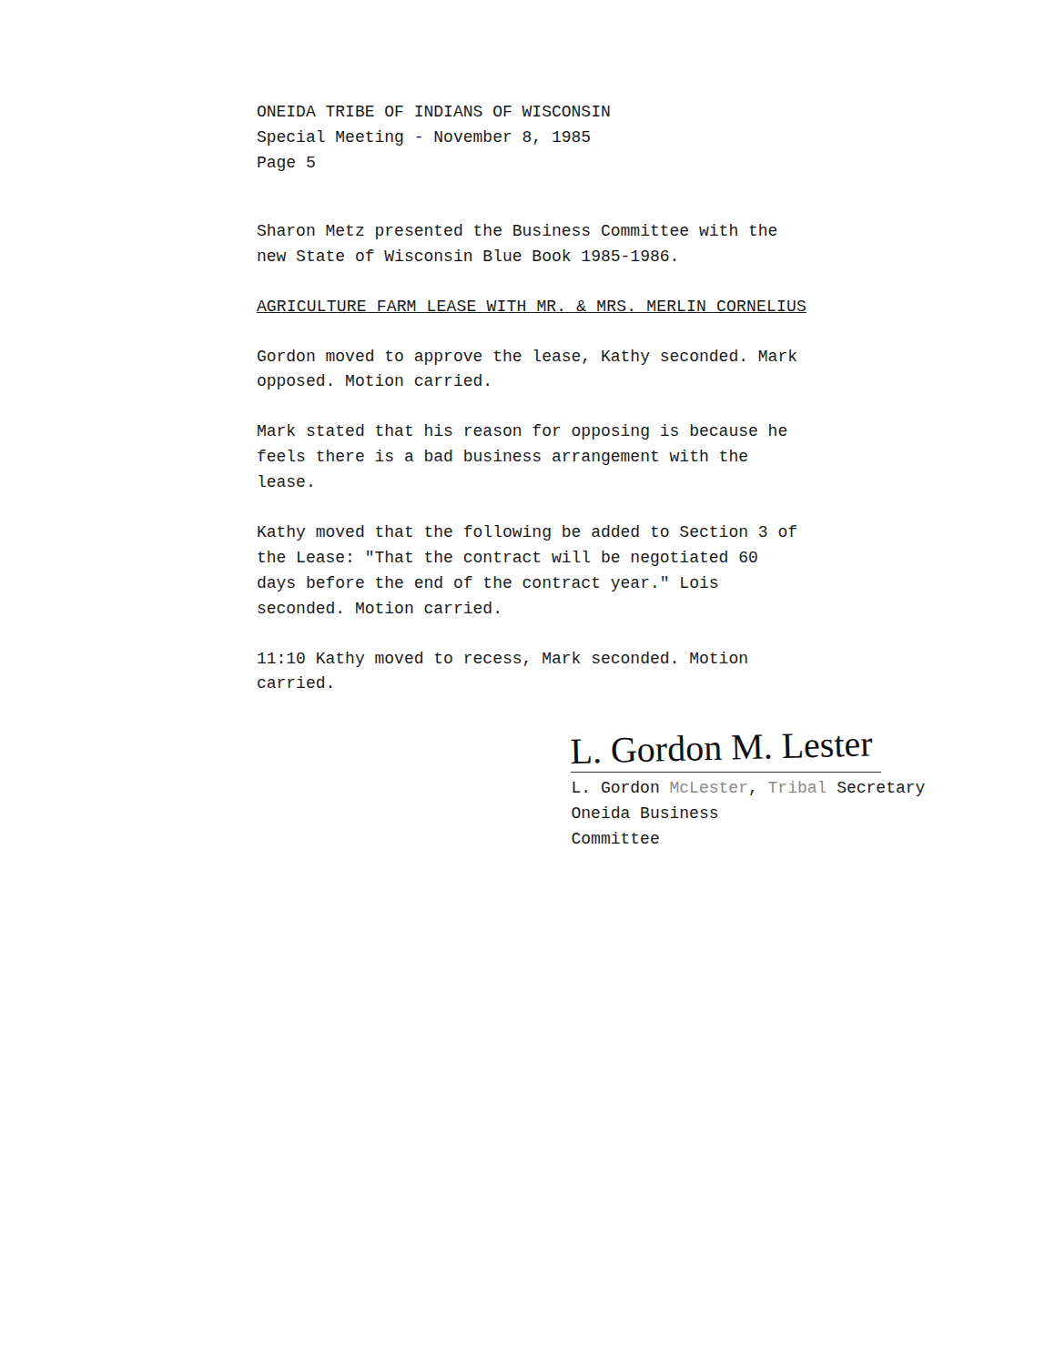ONEIDA TRIBE OF INDIANS OF WISCONSIN
Special Meeting - November 8, 1985
Page 5
Sharon Metz presented the Business Committee with the new State of Wisconsin Blue Book 1985-1986.
AGRICULTURE FARM LEASE WITH MR. & MRS. MERLIN CORNELIUS
Gordon moved to approve the lease, Kathy seconded. Mark opposed. Motion carried.
Mark stated that his reason for opposing is because he feels there is a bad business arrangement with the lease.
Kathy moved that the following be added to Section 3 of the Lease: "That the contract will be negotiated 60 days before the end of the contract year." Lois seconded. Motion carried.
11:10 Kathy moved to recess, Mark seconded. Motion carried.
L. Gordon M. Lester
L. Gordon McLester, Tribal Secretary
Oneida Business Committee